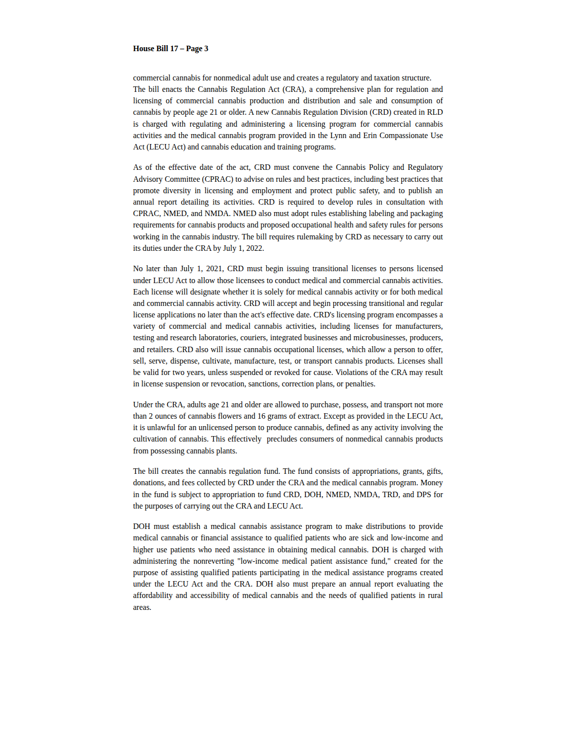House Bill 17 – Page 3
commercial cannabis for nonmedical adult use and creates a regulatory and taxation structure.
The bill enacts the Cannabis Regulation Act (CRA), a comprehensive plan for regulation and licensing of commercial cannabis production and distribution and sale and consumption of cannabis by people age 21 or older. A new Cannabis Regulation Division (CRD) created in RLD is charged with regulating and administering a licensing program for commercial cannabis activities and the medical cannabis program provided in the Lynn and Erin Compassionate Use Act (LECU Act) and cannabis education and training programs.
As of the effective date of the act, CRD must convene the Cannabis Policy and Regulatory Advisory Committee (CPRAC) to advise on rules and best practices, including best practices that promote diversity in licensing and employment and protect public safety, and to publish an annual report detailing its activities. CRD is required to develop rules in consultation with CPRAC, NMED, and NMDA. NMED also must adopt rules establishing labeling and packaging requirements for cannabis products and proposed occupational health and safety rules for persons working in the cannabis industry. The bill requires rulemaking by CRD as necessary to carry out its duties under the CRA by July 1, 2022.
No later than July 1, 2021, CRD must begin issuing transitional licenses to persons licensed under LECU Act to allow those licensees to conduct medical and commercial cannabis activities. Each license will designate whether it is solely for medical cannabis activity or for both medical and commercial cannabis activity. CRD will accept and begin processing transitional and regular license applications no later than the act's effective date. CRD's licensing program encompasses a variety of commercial and medical cannabis activities, including licenses for manufacturers, testing and research laboratories, couriers, integrated businesses and microbusinesses, producers, and retailers. CRD also will issue cannabis occupational licenses, which allow a person to offer, sell, serve, dispense, cultivate, manufacture, test, or transport cannabis products. Licenses shall be valid for two years, unless suspended or revoked for cause. Violations of the CRA may result in license suspension or revocation, sanctions, correction plans, or penalties.
Under the CRA, adults age 21 and older are allowed to purchase, possess, and transport not more than 2 ounces of cannabis flowers and 16 grams of extract. Except as provided in the LECU Act, it is unlawful for an unlicensed person to produce cannabis, defined as any activity involving the cultivation of cannabis. This effectively precludes consumers of nonmedical cannabis products from possessing cannabis plants.
The bill creates the cannabis regulation fund. The fund consists of appropriations, grants, gifts, donations, and fees collected by CRD under the CRA and the medical cannabis program. Money in the fund is subject to appropriation to fund CRD, DOH, NMED, NMDA, TRD, and DPS for the purposes of carrying out the CRA and LECU Act.
DOH must establish a medical cannabis assistance program to make distributions to provide medical cannabis or financial assistance to qualified patients who are sick and low-income and higher use patients who need assistance in obtaining medical cannabis. DOH is charged with administering the nonreverting "low-income medical patient assistance fund," created for the purpose of assisting qualified patients participating in the medical assistance programs created under the LECU Act and the CRA. DOH also must prepare an annual report evaluating the affordability and accessibility of medical cannabis and the needs of qualified patients in rural areas.